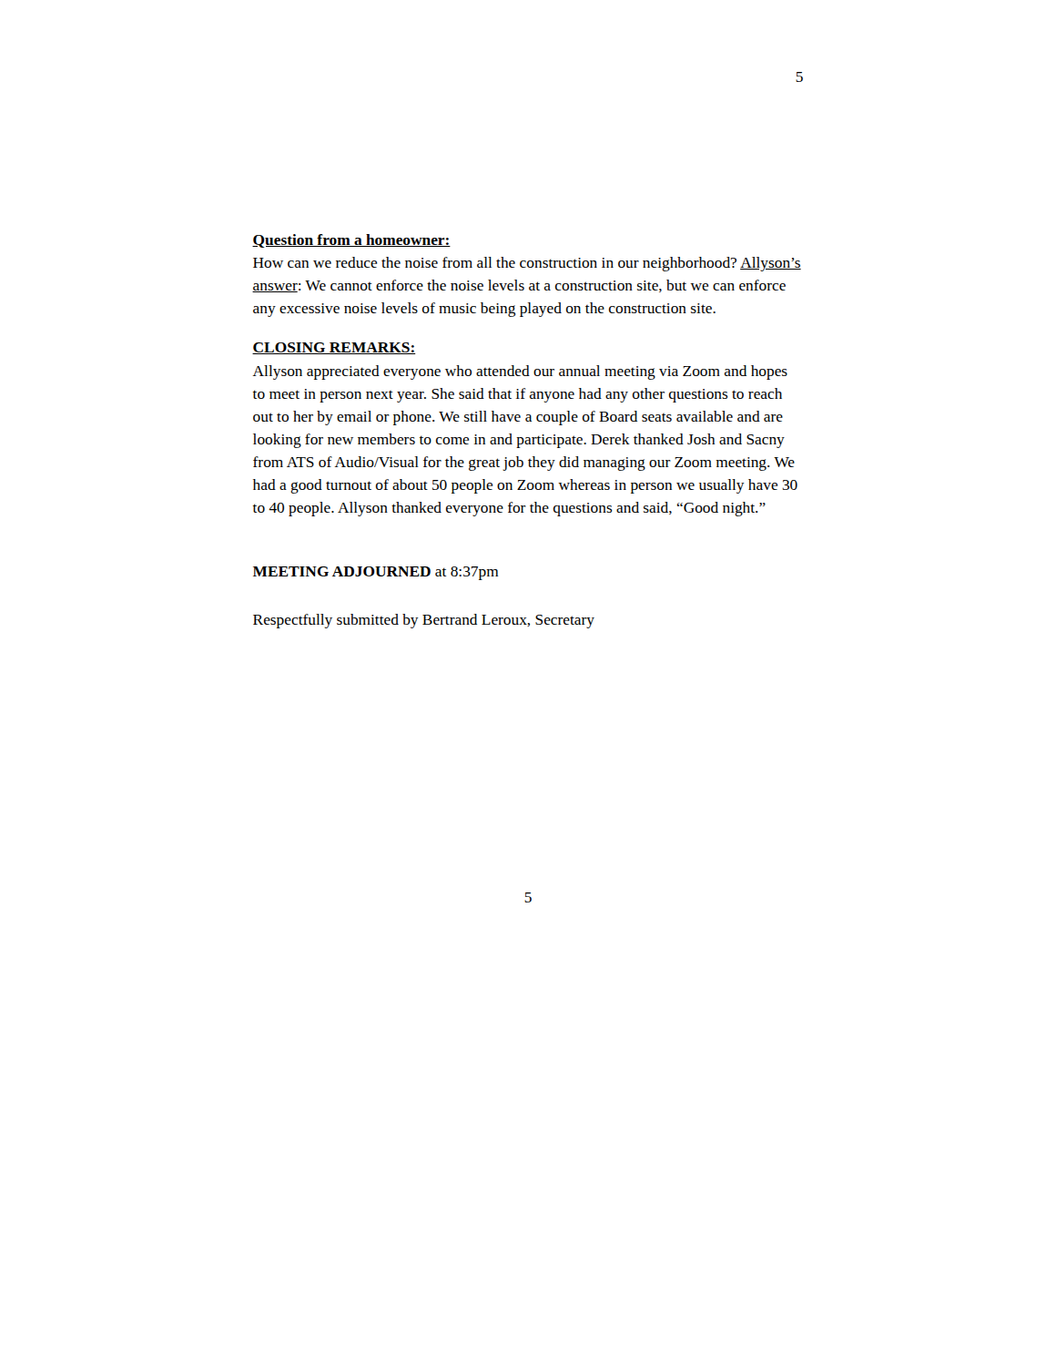5
Question from a homeowner:
How can we reduce the noise from all the construction in our neighborhood? Allyson’s answer: We cannot enforce the noise levels at a construction site, but we can enforce any excessive noise levels of music being played on the construction site.
CLOSING REMARKS:
Allyson appreciated everyone who attended our annual meeting via Zoom and hopes to meet in person next year. She said that if anyone had any other questions to reach out to her by email or phone. We still have a couple of Board seats available and are looking for new members to come in and participate. Derek thanked Josh and Sacny from ATS of Audio/Visual for the great job they did managing our Zoom meeting. We had a good turnout of about 50 people on Zoom whereas in person we usually have 30 to 40 people. Allyson thanked everyone for the questions and said, “Good night.”
MEETING ADJOURNED at 8:37pm
Respectfully submitted by Bertrand Leroux, Secretary
5